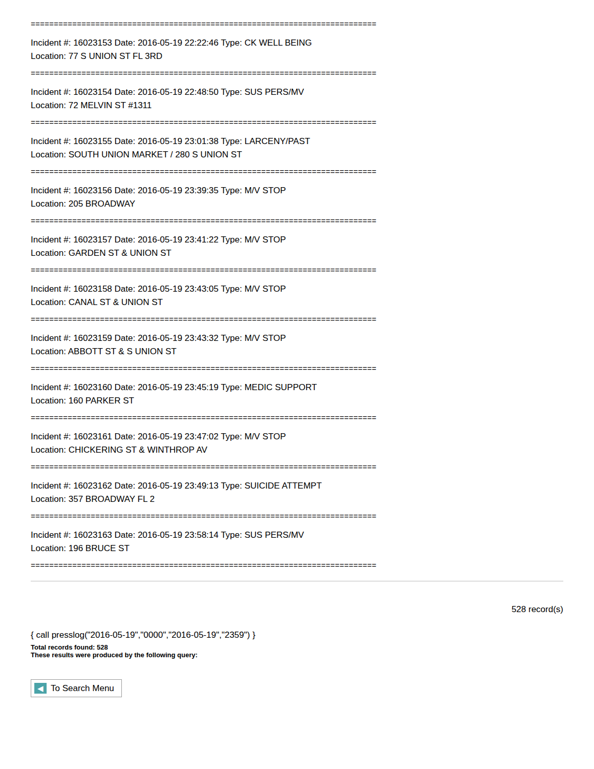===========================================================================
Incident #: 16023153 Date: 2016-05-19 22:22:46 Type: CK WELL BEING
Location: 77 S UNION ST FL 3RD
===========================================================================
Incident #: 16023154 Date: 2016-05-19 22:48:50 Type: SUS PERS/MV
Location: 72 MELVIN ST #1311
===========================================================================
Incident #: 16023155 Date: 2016-05-19 23:01:38 Type: LARCENY/PAST
Location: SOUTH UNION MARKET / 280 S UNION ST
===========================================================================
Incident #: 16023156 Date: 2016-05-19 23:39:35 Type: M/V STOP
Location: 205 BROADWAY
===========================================================================
Incident #: 16023157 Date: 2016-05-19 23:41:22 Type: M/V STOP
Location: GARDEN ST & UNION ST
===========================================================================
Incident #: 16023158 Date: 2016-05-19 23:43:05 Type: M/V STOP
Location: CANAL ST & UNION ST
===========================================================================
Incident #: 16023159 Date: 2016-05-19 23:43:32 Type: M/V STOP
Location: ABBOTT ST & S UNION ST
===========================================================================
Incident #: 16023160 Date: 2016-05-19 23:45:19 Type: MEDIC SUPPORT
Location: 160 PARKER ST
===========================================================================
Incident #: 16023161 Date: 2016-05-19 23:47:02 Type: M/V STOP
Location: CHICKERING ST & WINTHROP AV
===========================================================================
Incident #: 16023162 Date: 2016-05-19 23:49:13 Type: SUICIDE ATTEMPT
Location: 357 BROADWAY FL 2
===========================================================================
Incident #: 16023163 Date: 2016-05-19 23:58:14 Type: SUS PERS/MV
Location: 196 BRUCE ST
===========================================================================
528 record(s)
{ call presslog("2016-05-19","0000","2016-05-19","2359") }
Total records found: 528
These results were produced by the following query:
◀To Search Menu